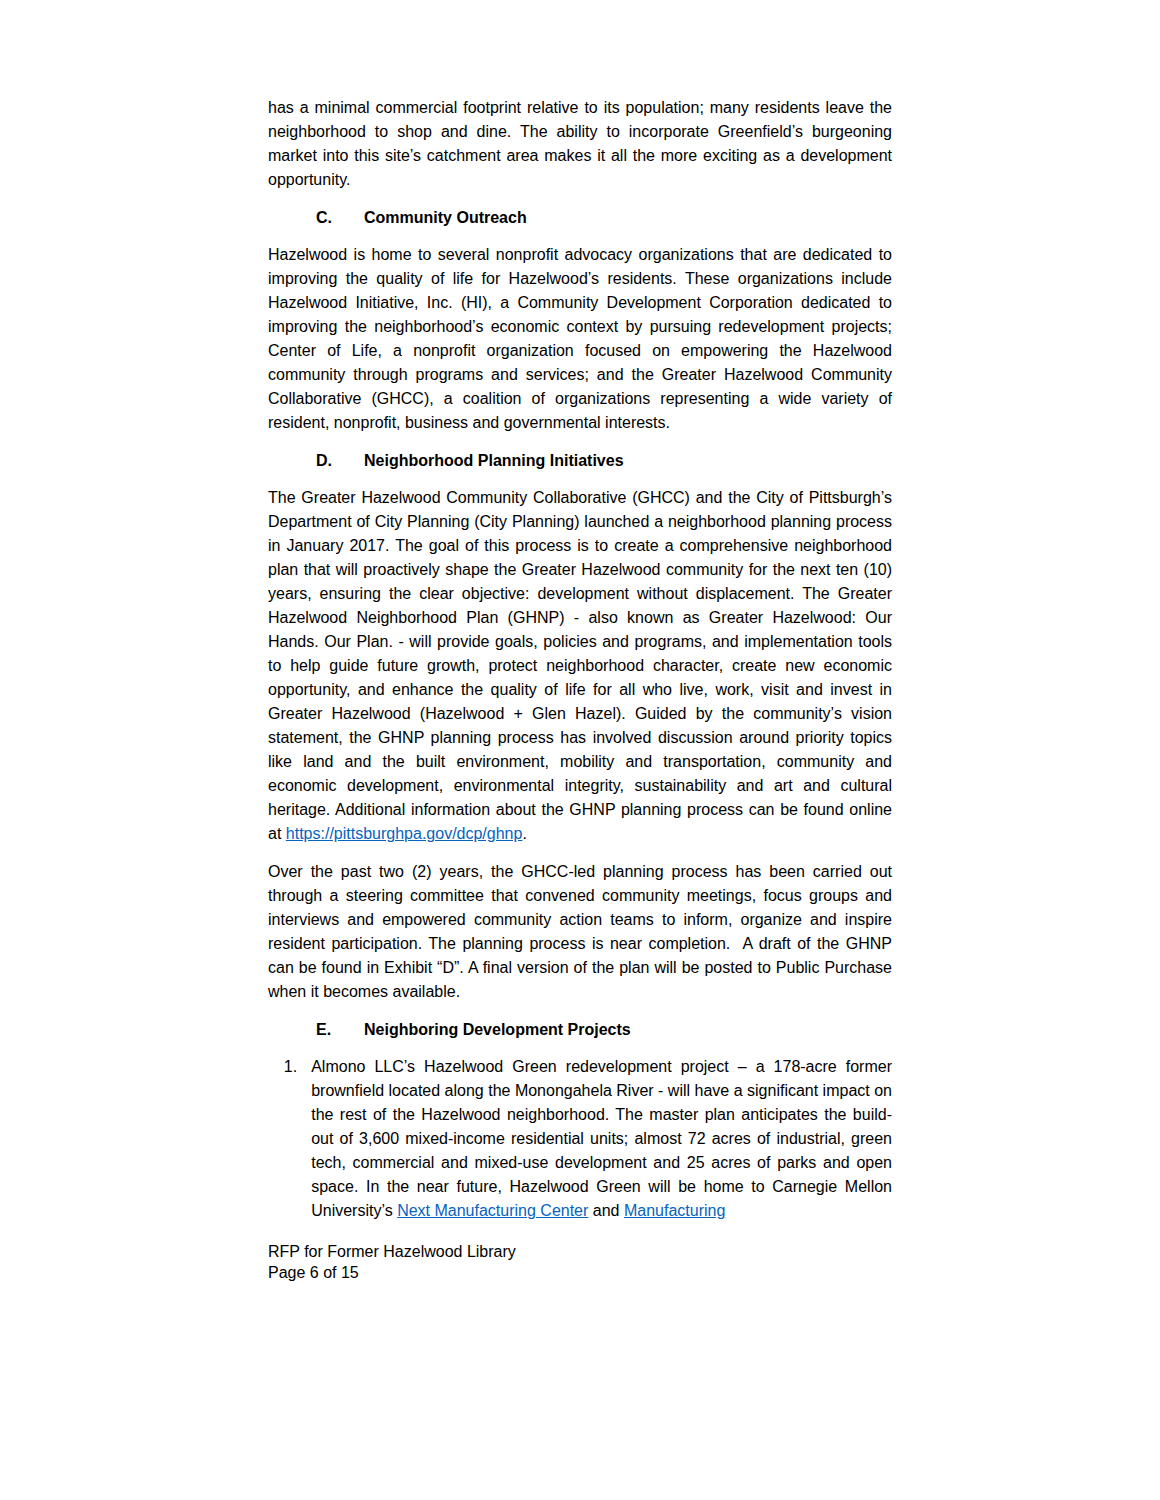has a minimal commercial footprint relative to its population; many residents leave the neighborhood to shop and dine. The ability to incorporate Greenfield’s burgeoning market into this site’s catchment area makes it all the more exciting as a development opportunity.
C. Community Outreach
Hazelwood is home to several nonprofit advocacy organizations that are dedicated to improving the quality of life for Hazelwood’s residents. These organizations include Hazelwood Initiative, Inc. (HI), a Community Development Corporation dedicated to improving the neighborhood’s economic context by pursuing redevelopment projects; Center of Life, a nonprofit organization focused on empowering the Hazelwood community through programs and services; and the Greater Hazelwood Community Collaborative (GHCC), a coalition of organizations representing a wide variety of resident, nonprofit, business and governmental interests.
D. Neighborhood Planning Initiatives
The Greater Hazelwood Community Collaborative (GHCC) and the City of Pittsburgh’s Department of City Planning (City Planning) launched a neighborhood planning process in January 2017. The goal of this process is to create a comprehensive neighborhood plan that will proactively shape the Greater Hazelwood community for the next ten (10) years, ensuring the clear objective: development without displacement. The Greater Hazelwood Neighborhood Plan (GHNP) - also known as Greater Hazelwood: Our Hands. Our Plan. - will provide goals, policies and programs, and implementation tools to help guide future growth, protect neighborhood character, create new economic opportunity, and enhance the quality of life for all who live, work, visit and invest in Greater Hazelwood (Hazelwood + Glen Hazel). Guided by the community’s vision statement, the GHNP planning process has involved discussion around priority topics like land and the built environment, mobility and transportation, community and economic development, environmental integrity, sustainability and art and cultural heritage. Additional information about the GHNP planning process can be found online at https://pittsburghpa.gov/dcp/ghnp.
Over the past two (2) years, the GHCC-led planning process has been carried out through a steering committee that convened community meetings, focus groups and interviews and empowered community action teams to inform, organize and inspire resident participation. The planning process is near completion. A draft of the GHNP can be found in Exhibit “D”. A final version of the plan will be posted to Public Purchase when it becomes available.
E. Neighboring Development Projects
Almono LLC’s Hazelwood Green redevelopment project – a 178-acre former brownfield located along the Monongahela River - will have a significant impact on the rest of the Hazelwood neighborhood. The master plan anticipates the build-out of 3,600 mixed-income residential units; almost 72 acres of industrial, green tech, commercial and mixed-use development and 25 acres of parks and open space. In the near future, Hazelwood Green will be home to Carnegie Mellon University’s Next Manufacturing Center and Manufacturing
RFP for Former Hazelwood Library
Page 6 of 15